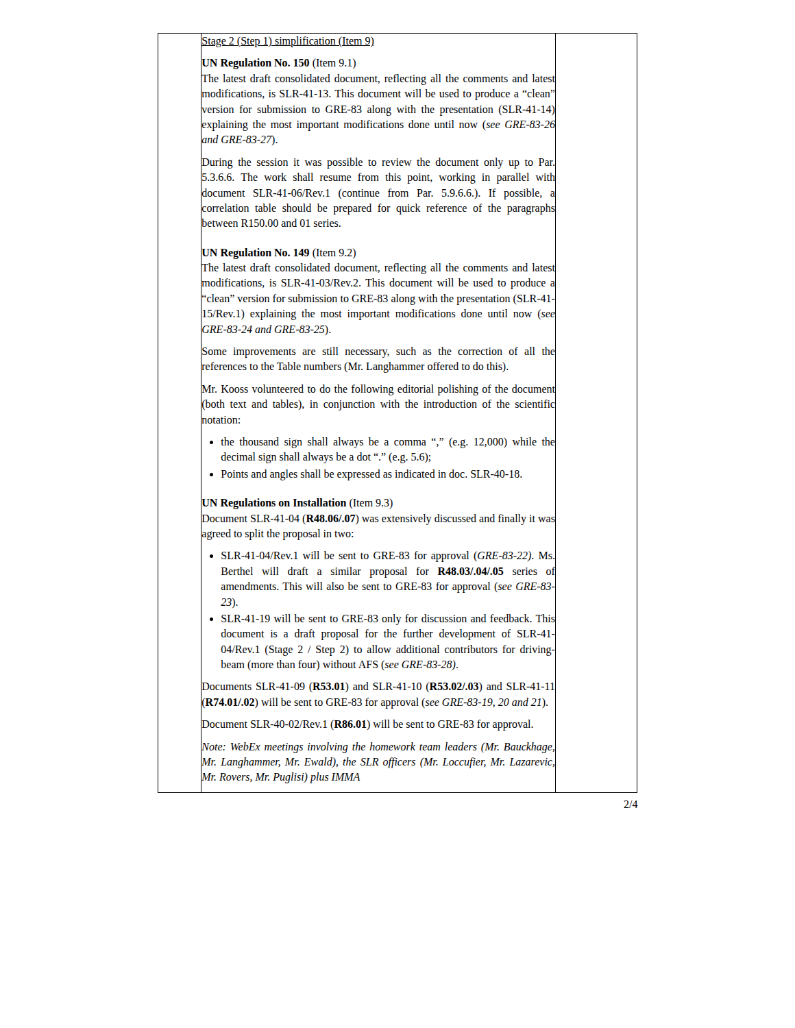| | Stage 2 (Step 1) simplification (Item 9) UN Regulation No. 150 (Item 9.1) The latest draft consolidated document, reflecting all the comments and latest modifications, is SLR-41-13. This document will be used to produce a “clean” version for submission to GRE-83 along with the presentation (SLR-41-14) explaining the most important modifications done until now ( see GRE-83-26 and GRE-83-27 ). During the session it was possible to review the document only up to Par. 5.3.6.6. The work shall resume from this point, working in parallel with document SLR-41-06/Rev.1 (continue from Par. 5.9.6.6.). If possible, a correlation table should be prepared for quick reference of the paragraphs between R150.00 and 01 series. UN Regulation No. 149 (Item 9.2) The latest draft consolidated document, reflecting all the comments and latest modifications, is SLR-41-03/Rev.2. This document will be used to produce a “clean” version for submission to GRE-83 along with the presentation (SLR-41-15/Rev.1) explaining the most important modifications done until now ( see GRE-83-24 and GRE-83-25 ). Some improvements are still necessary, such as the correction of all the references to the Table numbers (Mr. Langhammer offered to do this). Mr. Kooss volunteered to do the following editorial polishing of the document (both text and tables), in conjunction with the introduction of the scientific notation: the thousand sign shall always be a comma “,” (e.g. 12,000) while the decimal sign shall always be a dot “.” (e.g. 5.6); Points and angles shall be expressed as indicated in doc. SLR-40-18. UN Regulations on Installation (Item 9.3) Document SLR-41-04 ( R48.06/.07 ) was extensively discussed and finally it was agreed to split the proposal in two: SLR-41-04/Rev.1 will be sent to GRE-83 for approval ( GRE-83-22) . Ms. Berthel will draft a similar proposal for R48.03/.04/.05 series of amendments. This will also be sent to GRE-83 for approval ( see GRE-83-23 ). SLR-41-19 will be sent to GRE-83 only for discussion and feedback. This document is a draft proposal for the further development of SLR-41-04/Rev.1 (Stage 2 / Step 2) to allow additional contributors for driving-beam (more than four) without AFS ( see GRE-83-28) . Documents SLR-41-09 ( R53.01 ) and SLR-41-10 ( R53.02/.03 ) and SLR-41-11 ( R74.01/.02 ) will be sent to GRE-83 for approval ( see GRE-83-19, 20 and 21 ). Document SLR-40-02/Rev.1 ( R86.01 ) will be sent to GRE-83 for approval. Note: WebEx meetings involving the homework team leaders (Mr. Bauckhage, Mr. Langhammer, Mr. Ewald), the SLR officers (Mr. Loccufier, Mr. Lazarevic, Mr. Rovers, Mr. Puglisi) plus IMMA | |
2/4